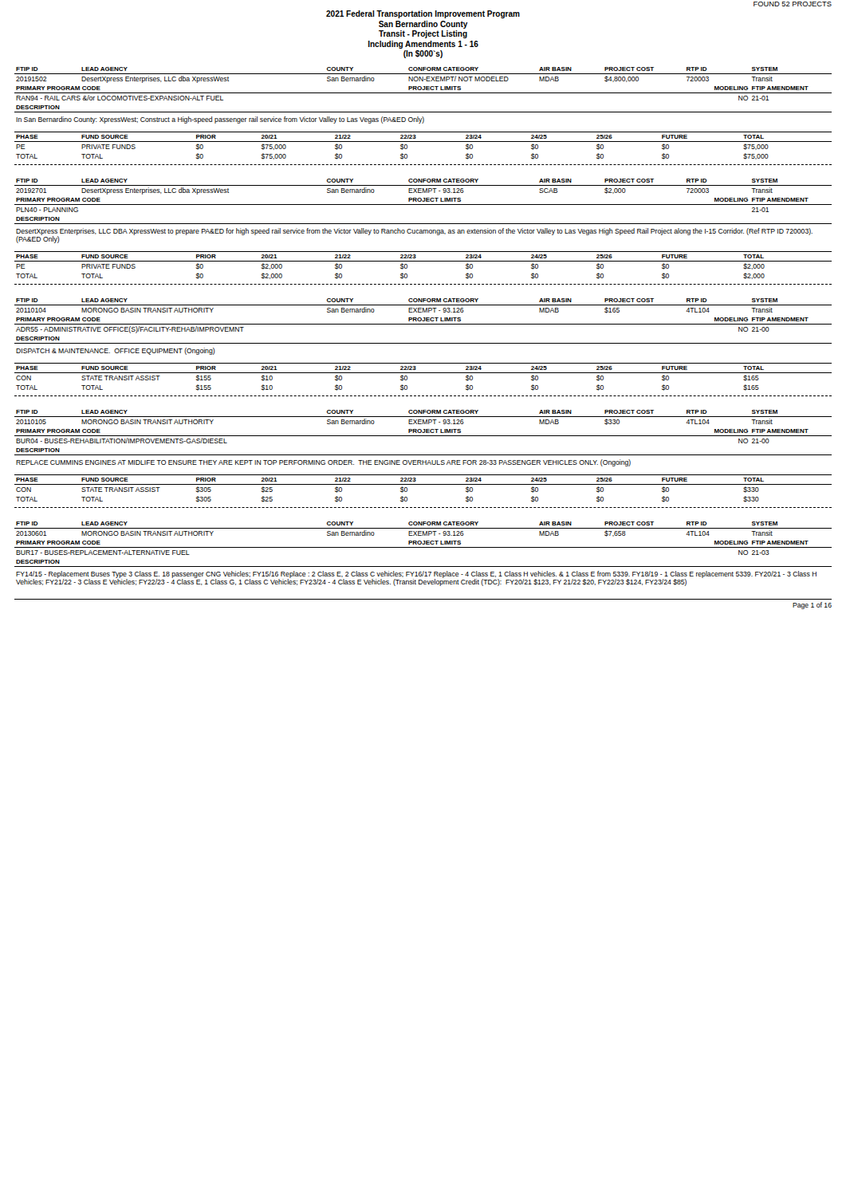FOUND 52 PROJECTS
2021 Federal Transportation Improvement Program
San Bernardino County
Transit - Project Listing
Including Amendments 1 - 16
(In $000`s)
| FTIP ID | LEAD AGENCY | COUNTY | CONFORM CATEGORY | AIR BASIN | PROJECT COST | RTP ID | SYSTEM |
| 20191502 | DesertXpress Enterprises, LLC dba XpressWest | San Bernardino | NON-EXEMPT/ NOT MODELED | MDAB | $4,800,000 | 720003 | Transit |
| PRIMARY PROGRAM CODE | PROJECT LIMITS | MODELING | FTIP AMENDMENT |
| RAN94 - RAIL CARS &/or LOCOMOTIVES-EXPANSION-ALT FUEL | | NO | 21-01 |
| DESCRIPTION |
In San Bernardino County: XpressWest; Construct a High-speed passenger rail service from Victor Valley to Las Vegas (PA&ED Only)
| PHASE | FUND SOURCE | PRIOR | 20/21 | 21/22 | 22/23 | 23/24 | 24/25 | 25/26 | FUTURE | TOTAL |
| --- | --- | --- | --- | --- | --- | --- | --- | --- | --- | --- |
| PE | PRIVATE FUNDS | $0 | $75,000 | $0 | $0 | $0 | $0 | $0 | $0 | $75,000 |
| TOTAL | TOTAL | $0 | $75,000 | $0 | $0 | $0 | $0 | $0 | $0 | $75,000 |
| FTIP ID | LEAD AGENCY | COUNTY | CONFORM CATEGORY | AIR BASIN | PROJECT COST | RTP ID | SYSTEM |
| 20192701 | DesertXpress Enterprises, LLC dba XpressWest | San Bernardino | EXEMPT - 93.126 | SCAB | $2,000 | 720003 | Transit |
| PRIMARY PROGRAM CODE | PROJECT LIMITS | MODELING | FTIP AMENDMENT |
| PLN40 - PLANNING | | | 21-01 |
| DESCRIPTION |
DesertXpress Enterprises, LLC DBA XpressWest to prepare PA&ED for high speed rail service from the Victor Valley to Rancho Cucamonga, as an extension of the Victor Valley to Las Vegas High Speed Rail Project along the I-15 Corridor. (Ref RTP ID 720003). (PA&ED Only)
| PHASE | FUND SOURCE | PRIOR | 20/21 | 21/22 | 22/23 | 23/24 | 24/25 | 25/26 | FUTURE | TOTAL |
| --- | --- | --- | --- | --- | --- | --- | --- | --- | --- | --- |
| PE | PRIVATE FUNDS | $0 | $2,000 | $0 | $0 | $0 | $0 | $0 | $0 | $2,000 |
| TOTAL | TOTAL | $0 | $2,000 | $0 | $0 | $0 | $0 | $0 | $0 | $2,000 |
| FTIP ID | LEAD AGENCY | COUNTY | CONFORM CATEGORY | AIR BASIN | PROJECT COST | RTP ID | SYSTEM |
| 20110104 | MORONGO BASIN TRANSIT AUTHORITY | San Bernardino | EXEMPT - 93.126 | MDAB | $165 | 4TL104 | Transit |
| PRIMARY PROGRAM CODE | PROJECT LIMITS | MODELING | FTIP AMENDMENT |
| ADR55 - ADMINISTRATIVE OFFICE(S)/FACILITY-REHAB/IMPROVEMNT | | NO | 21-00 |
| DESCRIPTION |
DISPATCH & MAINTENANCE. OFFICE EQUIPMENT (Ongoing)
| PHASE | FUND SOURCE | PRIOR | 20/21 | 21/22 | 22/23 | 23/24 | 24/25 | 25/26 | FUTURE | TOTAL |
| --- | --- | --- | --- | --- | --- | --- | --- | --- | --- | --- |
| CON | STATE TRANSIT ASSIST | $155 | $10 | $0 | $0 | $0 | $0 | $0 | $0 | $165 |
| TOTAL | TOTAL | $155 | $10 | $0 | $0 | $0 | $0 | $0 | $0 | $165 |
| FTIP ID | LEAD AGENCY | COUNTY | CONFORM CATEGORY | AIR BASIN | PROJECT COST | RTP ID | SYSTEM |
| 20110105 | MORONGO BASIN TRANSIT AUTHORITY | San Bernardino | EXEMPT - 93.126 | MDAB | $330 | 4TL104 | Transit |
| PRIMARY PROGRAM CODE | PROJECT LIMITS | MODELING | FTIP AMENDMENT |
| BUR04 - BUSES-REHABILITATION/IMPROVEMENTS-GAS/DIESEL | | NO | 21-00 |
| DESCRIPTION |
REPLACE CUMMINS ENGINES AT MIDLIFE TO ENSURE THEY ARE KEPT IN TOP PERFORMING ORDER. THE ENGINE OVERHAULS ARE FOR 28-33 PASSENGER VEHICLES ONLY. (Ongoing)
| PHASE | FUND SOURCE | PRIOR | 20/21 | 21/22 | 22/23 | 23/24 | 24/25 | 25/26 | FUTURE | TOTAL |
| --- | --- | --- | --- | --- | --- | --- | --- | --- | --- | --- |
| CON | STATE TRANSIT ASSIST | $305 | $25 | $0 | $0 | $0 | $0 | $0 | $0 | $330 |
| TOTAL | TOTAL | $305 | $25 | $0 | $0 | $0 | $0 | $0 | $0 | $330 |
| FTIP ID | LEAD AGENCY | COUNTY | CONFORM CATEGORY | AIR BASIN | PROJECT COST | RTP ID | SYSTEM |
| 20130601 | MORONGO BASIN TRANSIT AUTHORITY | San Bernardino | EXEMPT - 93.126 | MDAB | $7,658 | 4TL104 | Transit |
| PRIMARY PROGRAM CODE | PROJECT LIMITS | MODELING | FTIP AMENDMENT |
| BUR17 - BUSES-REPLACEMENT-ALTERNATIVE FUEL | | NO | 21-03 |
| DESCRIPTION |
FY14/15 - Replacement Buses Type 3 Class E. 18 passenger CNG Vehicles; FY15/16 Replace : 2 Class E, 2 Class C vehicles; FY16/17 Replace - 4 Class E, 1 Class H vehicles. & 1 Class E from 5339. FY18/19 - 1 Class E replacement 5339. FY20/21 - 3 Class H Vehicles; FY21/22 - 3 Class E Vehicles; FY22/23 - 4 Class E, 1 Class G, 1 Class C Vehicles; FY23/24 - 4 Class E Vehicles. (Transit Development Credit (TDC): FY20/21 $123, FY 21/22 $20, FY22/23 $124, FY23/24 $85)
Page 1 of 16